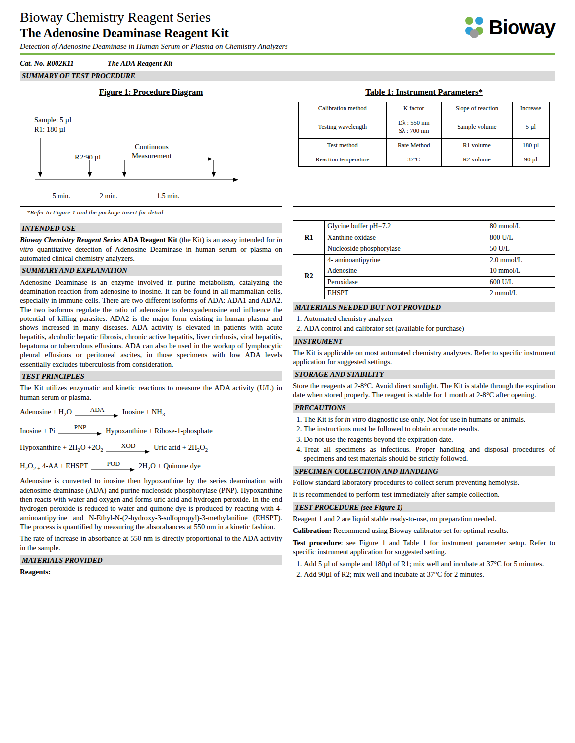Bioway
Bioway Chemistry Reagent Series
The Adenosine Deaminase Reagent Kit
Detection of Adenosine Deaminase in Human Serum or Plasma on Chemistry Analyzers
Cat. No. R002K11 The ADA Reagent Kit
SUMMARY OF TEST PROCEDURE
Figure 1: Procedure Diagram
Sample: 5 µl
R1: 180 µl
R2:90 µl
Continuous
Measurement
5 min. 2 min. 1.5 min.
*Refer to Figure 1 and the package insert for detail
Table 1: Instrument Parameters*
| Calibration method | K factor | Slope of reaction | Increase |
| Testing wavelength | Dλ : 550 nm Sλ : 700 nm | Sample volume | 5 µl |
| Test method | Rate Method | R1 volume | 180 µl |
| Reaction temperature | 37ºC | R2 volume | 90 µl |
INTENDED USE
Bioway Chemistry Reagent Series ADA Reagent Kit (the Kit) is an assay intended for in vitro quantitative detection of Adenosine Deaminase in human serum or plasma on automated clinical chemistry analyzers.
SUMMARY AND EXPLANATION
Adenosine Deaminase is an enzyme involved in purine metabolism, catalyzing the deamination reaction from adenosine to inosine. It can be found in all mammalian cells, especially in immune cells. There are two different isoforms of ADA: ADA1 and ADA2. The two isoforms regulate the ratio of adenosine to deoxyadenosine and influence the potential of killing parasites. ADA2 is the major form existing in human plasma and shows increased in many diseases. ADA activity is elevated in patients with acute hepatitis, alcoholic hepatic fibrosis, chronic active hepatitis, liver cirrhosis, viral hepatitis, hepatoma or tuberculous effusions. ADA can also be used in the workup of lymphocytic pleural effusions or peritoneal ascites, in those specimens with low ADA levels essentially excludes tuberculosis from consideration.
TEST PRINCIPLES
The Kit utilizes enzymatic and kinetic reactions to measure the ADA activity (U/L) in human serum or plasma.
Adenosine + H2O ADA Inosine + NH3
Inosine + Pi PNP Hypoxanthine + Ribose-1-phosphate
Hypoxanthine + 2H2O +2O2 XOD Uric acid + 2H2O2
H2O2 + 4-AA + EHSPT POD 2H2O + Quinone dye
Adenosine is converted to inosine then hypoxanthine by the series deamination with adenosime deaminase (ADA) and purine nucleoside phosphorylase (PNP). Hypoxanthine then reacts with water and oxygen and forms uric acid and hydrogen peroxide. In the end hydrogen peroxide is reduced to water and quinone dye is produced by reacting with 4-aminoantipyrine and N-Ethyl-N-(2-hydroxy-3-sulfopropyl)-3-methylaniline (EHSPT). The process is quantified by measuring the absorabances at 550 nm in a kinetic fashion.
The rate of increase in absorbance at 550 nm is directly proportional to the ADA activity in the sample.
MATERIALS PROVIDED
Reagents:
| R1 | Glycine buffer pH=7.2 | 80 mmol/L |
| Xanthine oxidase | 800 U/L |
| Nucleoside phosphorylase | 50 U/L |
| R2 | 4- aminoantipyrine | 2.0 mmol/L |
| Adenosine | 10 mmol/L |
| Peroxidase | 600 U/L |
| EHSPT | 2 mmol/L |
MATERIALS NEEDED BUT NOT PROVIDED
Automated chemistry analyzer
ADA control and calibrator set (available for purchase)
INSTRUMENT
The Kit is applicable on most automated chemistry analyzers. Refer to specific instrument application for suggested settings.
STORAGE AND STABILITY
Store the reagents at 2-8°C. Avoid direct sunlight. The Kit is stable through the expiration date when stored properly. The reagent is stable for 1 month at 2-8°C after opening.
PRECAUTIONS
The Kit is for in vitro diagnostic use only. Not for use in humans or animals.
The instructions must be followed to obtain accurate results.
Do not use the reagents beyond the expiration date.
Treat all specimens as infectious. Proper handling and disposal procedures of specimens and test materials should be strictly followed.
SPECIMEN COLLECTION AND HANDLING
Follow standard laboratory procedures to collect serum preventing hemolysis.
It is recommended to perform test immediately after sample collection.
TEST PROCEDURE (see Figure 1)
Reagent 1 and 2 are liquid stable ready-to-use, no preparation needed.
Calibration: Recommend using Bioway calibrator set for optimal results.
Test procedure: see Figure 1 and Table 1 for instrument parameter setup. Refer to specific instrument application for suggested setting.
Add 5 µl of sample and 180µl of R1; mix well and incubate at 37°C for 5 minutes.
Add 90µl of R2; mix well and incubate at 37°C for 2 minutes.